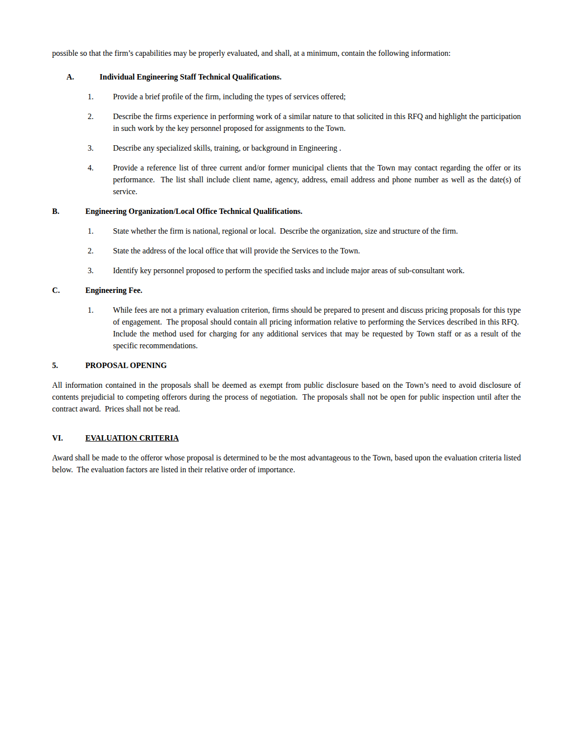possible so that the firm’s capabilities may be properly evaluated, and shall, at a minimum, contain the following information:
A. Individual Engineering Staff Technical Qualifications.
1. Provide a brief profile of the firm, including the types of services offered;
2. Describe the firms experience in performing work of a similar nature to that solicited in this RFQ and highlight the participation in such work by the key personnel proposed for assignments to the Town.
3. Describe any specialized skills, training, or background in Engineering .
4. Provide a reference list of three current and/or former municipal clients that the Town may contact regarding the offer or its performance. The list shall include client name, agency, address, email address and phone number as well as the date(s) of service.
B. Engineering Organization/Local Office Technical Qualifications.
1. State whether the firm is national, regional or local. Describe the organization, size and structure of the firm.
2. State the address of the local office that will provide the Services to the Town.
3. Identify key personnel proposed to perform the specified tasks and include major areas of sub-consultant work.
C. Engineering Fee.
1. While fees are not a primary evaluation criterion, firms should be prepared to present and discuss pricing proposals for this type of engagement. The proposal should contain all pricing information relative to performing the Services described in this RFQ. Include the method used for charging for any additional services that may be requested by Town staff or as a result of the specific recommendations.
5. PROPOSAL OPENING
All information contained in the proposals shall be deemed as exempt from public disclosure based on the Town’s need to avoid disclosure of contents prejudicial to competing offerors during the process of negotiation. The proposals shall not be open for public inspection until after the contract award. Prices shall not be read.
VI. EVALUATION CRITERIA
Award shall be made to the offeror whose proposal is determined to be the most advantageous to the Town, based upon the evaluation criteria listed below. The evaluation factors are listed in their relative order of importance.